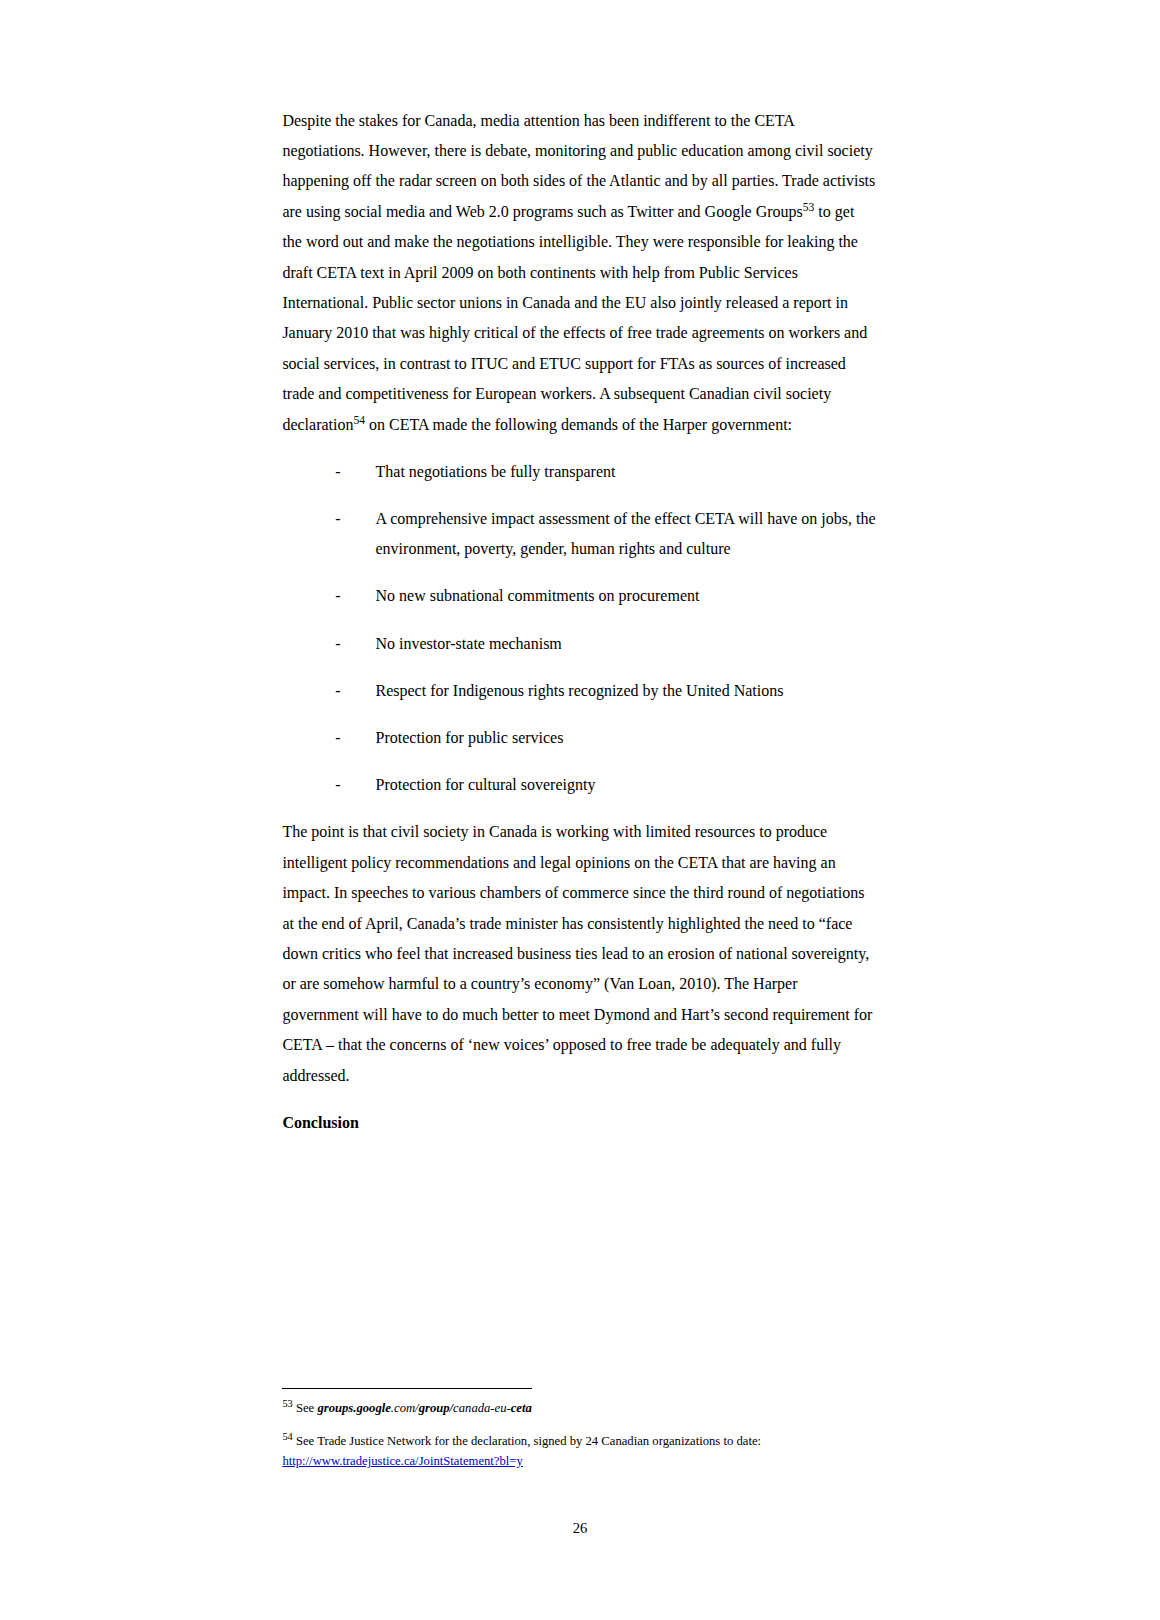Despite the stakes for Canada, media attention has been indifferent to the CETA negotiations. However, there is debate, monitoring and public education among civil society happening off the radar screen on both sides of the Atlantic and by all parties. Trade activists are using social media and Web 2.0 programs such as Twitter and Google Groups53 to get the word out and make the negotiations intelligible. They were responsible for leaking the draft CETA text in April 2009 on both continents with help from Public Services International. Public sector unions in Canada and the EU also jointly released a report in January 2010 that was highly critical of the effects of free trade agreements on workers and social services, in contrast to ITUC and ETUC support for FTAs as sources of increased trade and competitiveness for European workers. A subsequent Canadian civil society declaration54 on CETA made the following demands of the Harper government:
That negotiations be fully transparent
A comprehensive impact assessment of the effect CETA will have on jobs, the environment, poverty, gender, human rights and culture
No new subnational commitments on procurement
No investor-state mechanism
Respect for Indigenous rights recognized by the United Nations
Protection for public services
Protection for cultural sovereignty
The point is that civil society in Canada is working with limited resources to produce intelligent policy recommendations and legal opinions on the CETA that are having an impact. In speeches to various chambers of commerce since the third round of negotiations at the end of April, Canada’s trade minister has consistently highlighted the need to “face down critics who feel that increased business ties lead to an erosion of national sovereignty, or are somehow harmful to a country’s economy” (Van Loan, 2010). The Harper government will have to do much better to meet Dymond and Hart’s second requirement for CETA – that the concerns of ‘new voices’ opposed to free trade be adequately and fully addressed.
Conclusion
53 See groups.google.com/group/canada-eu-ceta
54 See Trade Justice Network for the declaration, signed by 24 Canadian organizations to date: http://www.tradejustice.ca/JointStatement?bl=y
26